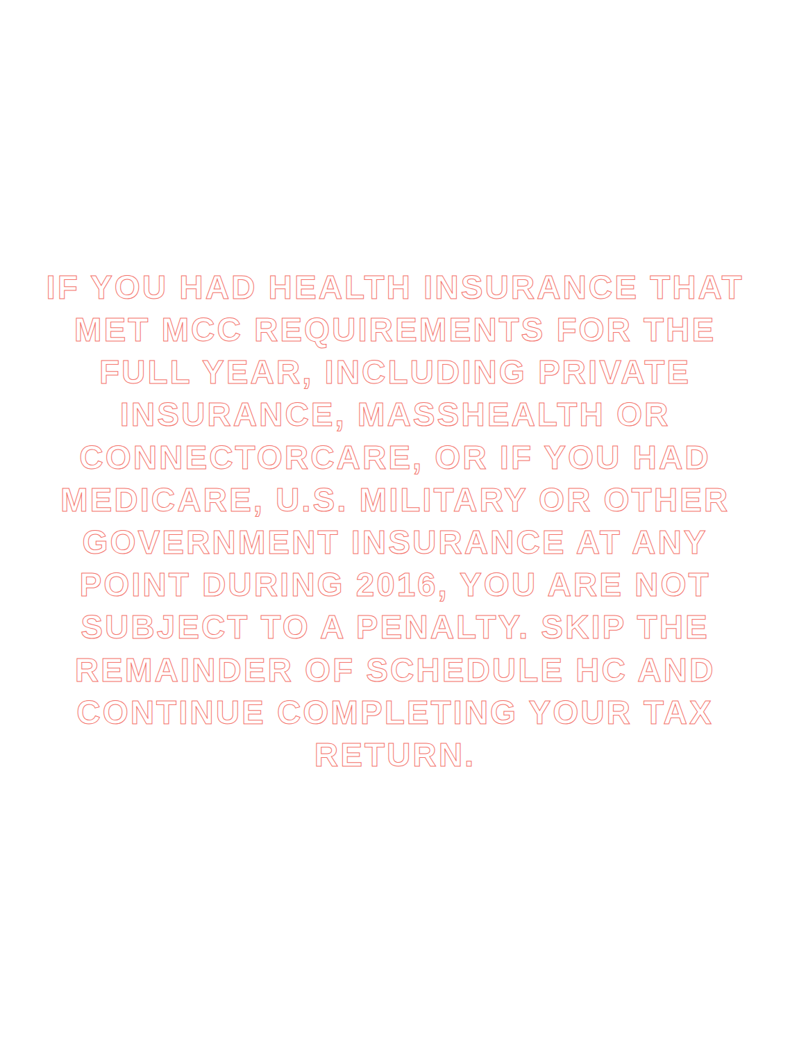If you had health insurance that met MCC requirements for the full year, including private insurance, MassHealth or ConnectorCare, or if you had Medicare, U.S. Military or other government insurance at any point during 2016, you are not subject to a penalty. Skip the remainder of Schedule HC and continue completing your tax return.